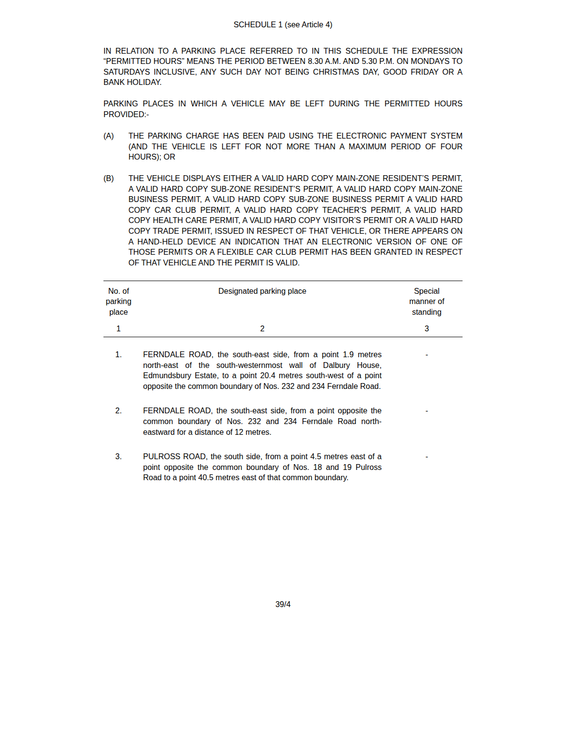SCHEDULE 1 (see Article 4)
In relation to a parking place referred to in this Schedule the expression “permitted hours” means the period between 8.30 a.m. and 5.30 p.m. on Mondays to Saturdays inclusive, any such day not being Christmas Day, Good Friday or a Bank Holiday.
Parking places in which a vehicle may be left during the permitted hours provided:-
(A) The parking charge has been paid using the electronic payment system (and the vehicle is left for not more than a maximum period of four hours); or
(B) The vehicle displays either a valid hard copy main-zone resident’s permit, a valid hard copy sub-zone resident’s permit, a valid hard copy main-zone business permit, a valid hard copy sub-zone business permit a valid hard copy car club permit, a valid hard copy teacher’s permit, a valid hard copy health care permit, a valid hard copy visitor’s permit or a valid hard copy trade permit, issued in respect of that vehicle, or there appears on a hand-held device an indication that an electronic version of one of those permits or a flexible car club permit has been granted in respect of that vehicle and the permit is valid.
| No. of parking place | Designated parking place | Special manner of standing |
| --- | --- | --- |
| 1 | 2 | 3 |
| 1. | FERNDALE ROAD, the south-east side, from a point 1.9 metres north-east of the south-westernmost wall of Dalbury House, Edmundsbury Estate, to a point 20.4 metres south-west of a point opposite the common boundary of Nos. 232 and 234 Ferndale Road. | - |
| 2. | FERNDALE ROAD, the south-east side, from a point opposite the common boundary of Nos. 232 and 234 Ferndale Road north-eastward for a distance of 12 metres. | - |
| 3. | PULROSS ROAD, the south side, from a point 4.5 metres east of a point opposite the common boundary of Nos. 18 and 19 Pulross Road to a point 40.5 metres east of that common boundary. | - |
39/4